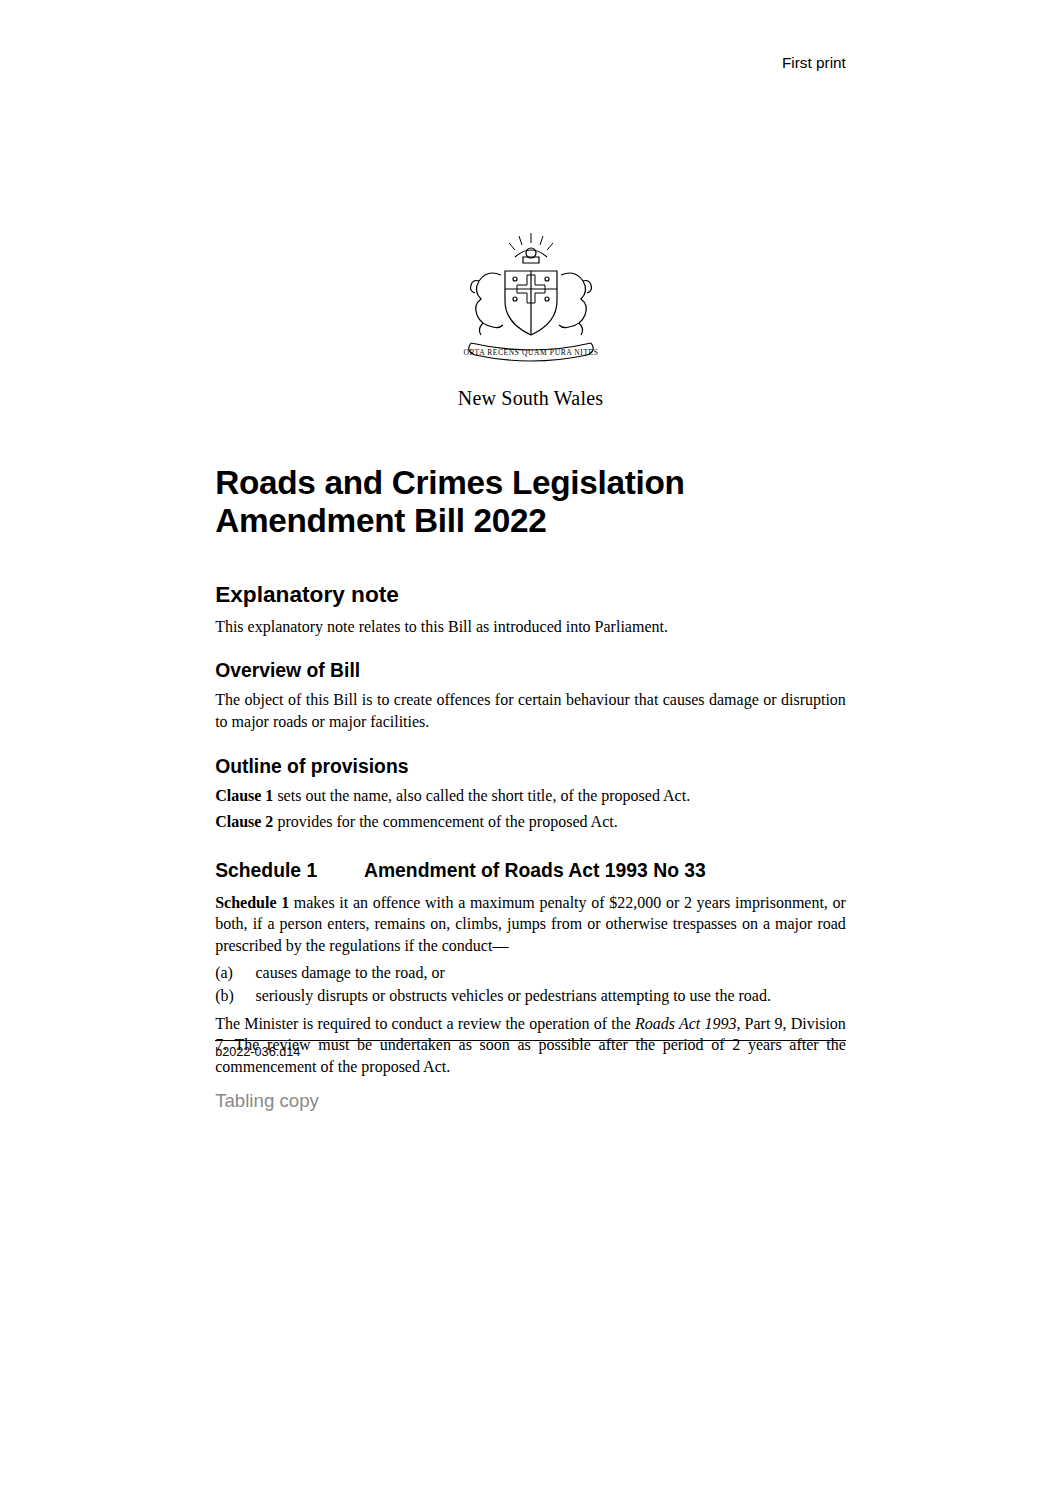First print
ORTA RECENS QUAM PURA NITES
New South Wales
Roads and Crimes Legislation Amendment Bill 2022
Explanatory note
This explanatory note relates to this Bill as introduced into Parliament.
Overview of Bill
The object of this Bill is to create offences for certain behaviour that causes damage or disruption to major roads or major facilities.
Outline of provisions
Clause 1 sets out the name, also called the short title, of the proposed Act.
Clause 2 provides for the commencement of the proposed Act.
Schedule 1 Amendment of Roads Act 1993 No 33
Schedule 1 makes it an offence with a maximum penalty of $22,000 or 2 years imprisonment, or both, if a person enters, remains on, climbs, jumps from or otherwise trespasses on a major road prescribed by the regulations if the conduct—
(a) causes damage to the road, or
(b) seriously disrupts or obstructs vehicles or pedestrians attempting to use the road.
The Minister is required to conduct a review the operation of the Roads Act 1993, Part 9, Division 7. The review must be undertaken as soon as possible after the period of 2 years after the commencement of the proposed Act.
b2022-036.d14
Tabling copy